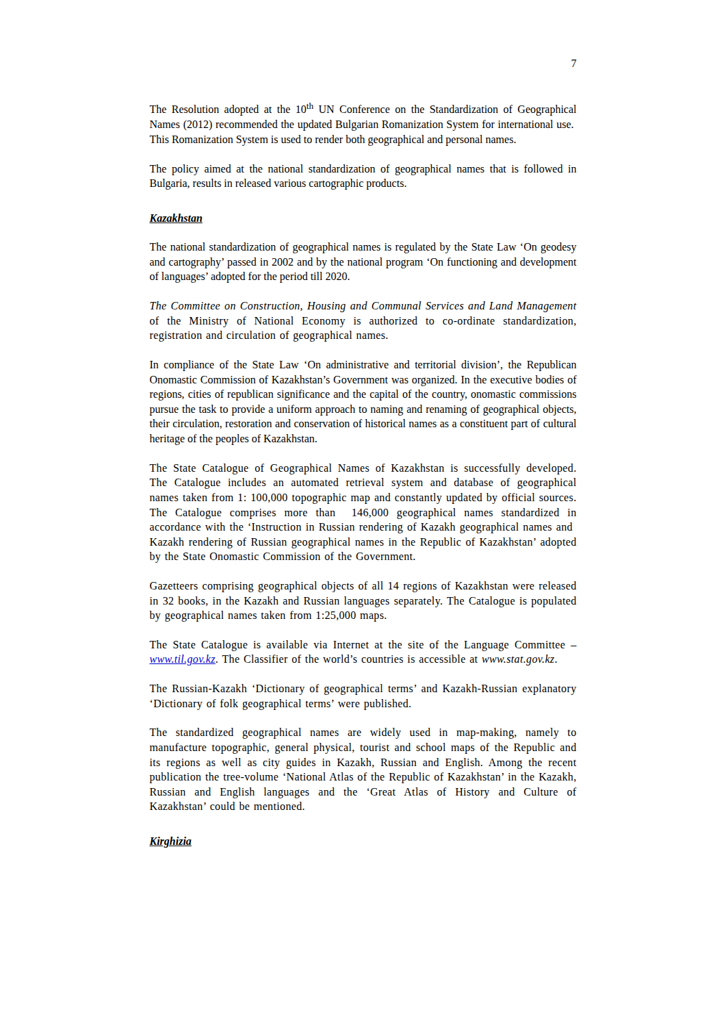7
The Resolution adopted at the 10th UN Conference on the Standardization of Geographical Names (2012) recommended the updated Bulgarian Romanization System for international use. This Romanization System is used to render both geographical and personal names.
The policy aimed at the national standardization of geographical names that is followed in Bulgaria, results in released various cartographic products.
Kazakhstan
The national standardization of geographical names is regulated by the State Law ‘On geodesy and cartography’ passed in 2002 and by the national program ‘On functioning and development of languages’ adopted for the period till 2020.
The Committee on Construction, Housing and Communal Services and Land Management of the Ministry of National Economy is authorized to co-ordinate standardization, registration and circulation of geographical names.
In compliance of the State Law ‘On administrative and territorial division’, the Republican Onomastic Commission of Kazakhstan’s Government was organized. In the executive bodies of regions, cities of republican significance and the capital of the country, onomastic commissions pursue the task to provide a uniform approach to naming and renaming of geographical objects, their circulation, restoration and conservation of historical names as a constituent part of cultural heritage of the peoples of Kazakhstan.
The State Catalogue of Geographical Names of Kazakhstan is successfully developed. The Catalogue includes an automated retrieval system and database of geographical names taken from 1: 100,000 topographic map and constantly updated by official sources. The Catalogue comprises more than 146,000 geographical names standardized in accordance with the ‘Instruction in Russian rendering of Kazakh geographical names and Kazakh rendering of Russian geographical names in the Republic of Kazakhstan’ adopted by the State Onomastic Commission of the Government.
Gazetteers comprising geographical objects of all 14 regions of Kazakhstan were released in 32 books, in the Kazakh and Russian languages separately. The Catalogue is populated by geographical names taken from 1:25,000 maps.
The State Catalogue is available via Internet at the site of the Language Committee – www.til.gov.kz. The Classifier of the world’s countries is accessible at www.stat.gov.kz.
The Russian-Kazakh ‘Dictionary of geographical terms’ and Kazakh-Russian explanatory ‘Dictionary of folk geographical terms’ were published.
The standardized geographical names are widely used in map-making, namely to manufacture topographic, general physical, tourist and school maps of the Republic and its regions as well as city guides in Kazakh, Russian and English. Among the recent publication the tree-volume ‘National Atlas of the Republic of Kazakhstan’ in the Kazakh, Russian and English languages and the ‘Great Atlas of History and Culture of Kazakhstan’ could be mentioned.
Kirghizia